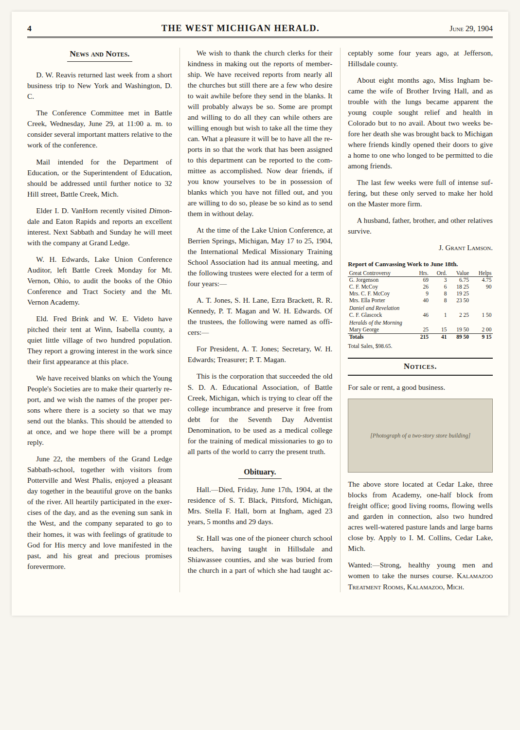4 The West Michigan Herald. June 29, 1904
News and Notes.
D. W. Reavis returned last week from a short business trip to New York and Washington, D. C.
The Conference Committee met in Battle Creek, Wednesday, June 29, at 11:00 a. m. to consider several important matters relative to the work of the conference.
Mail intended for the Department of Education, or the Superintendent of Education, should be addressed until further notice to 32 Hill street, Battle Creek, Mich.
Elder I. D. VanHorn recently visited Dimondale and Eaton Rapids and reports an excellent interest. Next Sabbath and Sunday he will meet with the company at Grand Ledge.
W. H. Edwards, Lake Union Conference Auditor, left Battle Creek Monday for Mt. Vernon, Ohio, to audit the books of the Ohio Conference and Tract Society and the Mt. Vernon Academy.
Eld. Fred Brink and W. E. Videto have pitched their tent at Winn, Isabella county, a quiet little village of two hundred population. They report a growing interest in the work since their first appearance at this place.
We have received blanks on which the Young People's Societies are to make their quarterly report, and we wish the names of the proper persons where there is a society so that we may send out the blanks. This should be attended to at once, and we hope there will be a prompt reply.
June 22, the members of the Grand Ledge Sabbath-school, together with visitors from Potterville and West Phalis, enjoyed a pleasant day together in the beautiful grove on the banks of the river. All heartily participated in the exercises of the day, and as the evening sun sank in the West, and the company separated to go to their homes, it was with feelings of gratitude to God for His mercy and love manifested in the past, and his great and precious promises forevermore.
We wish to thank the church clerks for their kindness in making out the reports of membership. We have received reports from nearly all the churches but still there are a few who desire to wait awhile before they send in the blanks. It will probably always be so. Some are prompt and willing to do all they can while others are willing enough but wish to take all the time they can. What a pleasure it will be to have all the reports in so that the work that has been assigned to this department can be reported to the committee as accomplished. Now dear friends, if you know yourselves to be in possession of blanks which you have not filled out, and you are willing to do so, please be so kind as to send them in without delay.
At the time of the Lake Union Conference, at Berrien Springs, Michigan, May 17 to 25, 1904, the International Medical Missionary Training School Association had its annual meeting, and the following trustees were elected for a term of four years:—
A. T. Jones, S. H. Lane, Ezra Brackett, R. R. Kennedy, P. T. Magan and W. H. Edwards. Of the trustees, the following were named as officers:—
For President, A. T. Jones; Secretary, W. H. Edwards; Treasurer; P. T. Magan.
This is the corporation that succeeded the old S. D. A. Educational Association, of Battle Creek, Michigan, which is trying to clear off the college incumbrance and preserve it free from debt for the Seventh Day Adventist Denomination, to be used as a medical college for the training of medical missionaries to go to all parts of the world to carry the present truth.
Obituary.
Hall.—Died, Friday, June 17th, 1904, at the residence of S. T. Black, Pittsford, Michigan, Mrs. Stella F. Hall, born at Ingham, aged 23 years, 5 months and 29 days.
Sr. Hall was one of the pioneer church school teachers, having taught in Hillsdale and Shiawassee counties, and she was buried from the church in a part of which she had taught acceptably some four years ago, at Jefferson, Hillsdale county.
About eight months ago, Miss Ingham became the wife of Brother Irving Hall, and as trouble with the lungs became apparent the young couple sought relief and health in Colorado but to no avail. About two weeks before her death she was brought back to Michigan where friends kindly opened their doors to give a home to one who longed to be permitted to die among friends.
The last few weeks were full of intense suffering, but these only served to make her hold on the Master more firm.
A husband, father, brother, and other relatives survive.
J. Grant Lamson.
Report of Canvassing Work to June 18th.
| Great Controversy | Hrs. | Ord. | Value | Helps |
| --- | --- | --- | --- | --- |
| G. Jorgenson | 69 | 3 | 6.75 | 4.75 |
| C. F. McCoy | 26 | 6 | 18 25 | 90 |
| Mrs. C. F. McCoy | 9 | 8 | 19 25 | |
| Mrs. Ella Porter | 40 | 8 | 23 50 | |
| Daniel and Revelation |
| C. F. Glascock | 46 | 1 | 2 25 | 1 50 |
| Heralds of the Morning |
| Mary George | 25 | 15 | 19 50 | 2 00 |
| Totals | 215 | 41 | 89 50 | 9 15 |
Total Sales, $98.65.
Notices.
For sale or rent, a good business.
[Photograph of a two-story store building]
The above store located at Cedar Lake, three blocks from Academy, one-half block from freight office; good living rooms, flowing wells and garden in connection, also two hundred acres well-watered pasture lands and large barns close by. Apply to I. M. Collins, Cedar Lake, Mich.
Wanted:—Strong, healthy young men and women to take the nurses course. Kalamazoo Treatment Rooms, Kalamazoo, Mich.